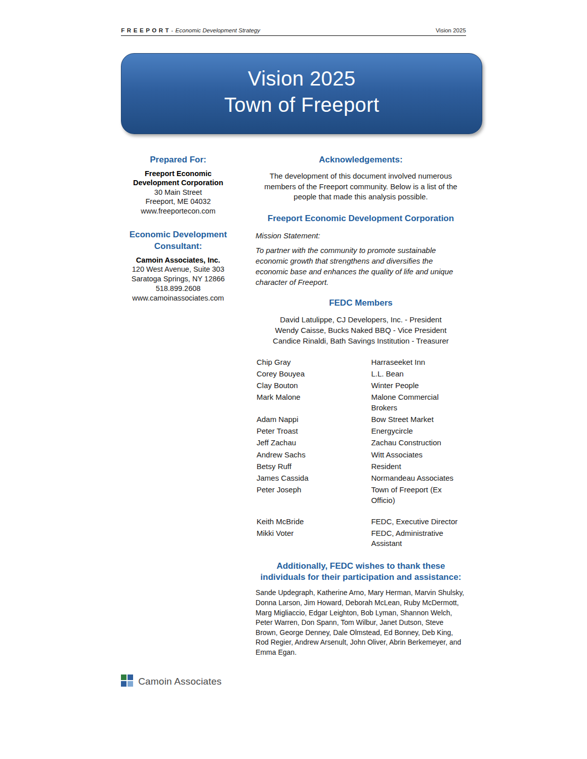F R E E P O R T - Economic Development Strategy
Vision 2025
Vision 2025
Town of Freeport
Prepared For:
Freeport Economic
Development Corporation
30 Main Street
Freeport, ME 04032
www.freeportecon.com
Economic Development
Consultant:
Camoin Associates, Inc.
120 West Avenue, Suite 303
Saratoga Springs, NY 12866
518.899.2608
www.camoinassociates.com
Acknowledgements:
The development of this document involved numerous members of the Freeport community. Below is a list of the people that made this analysis possible.
Freeport Economic Development Corporation
Mission Statement:
To partner with the community to promote sustainable economic growth that strengthens and diversifies the economic base and enhances the quality of life and unique character of Freeport.
FEDC Members
David Latulippe, CJ Developers, Inc. - President
Wendy Caisse, Bucks Naked BBQ - Vice President
Candice Rinaldi, Bath Savings Institution - Treasurer
| Chip Gray | Harraseeket Inn |
| Corey Bouyea | L.L. Bean |
| Clay Bouton | Winter People |
| Mark Malone | Malone Commercial Brokers |
| Adam Nappi | Bow Street Market |
| Peter Troast | Energycircle |
| Jeff Zachau | Zachau Construction |
| Andrew Sachs | Witt Associates |
| Betsy Ruff | Resident |
| James Cassida | Normandeau Associates |
| Peter Joseph | Town of Freeport (Ex Officio) |
| Keith McBride | FEDC, Executive Director |
| Mikki Voter | FEDC, Administrative Assistant |
Additionally, FEDC wishes to thank these individuals for their participation and assistance:
Sande Updegraph, Katherine Arno, Mary Herman, Marvin Shulsky, Donna Larson, Jim Howard, Deborah McLean, Ruby McDermott, Marg Migliaccio, Edgar Leighton, Bob Lyman, Shannon Welch, Peter Warren, Don Spann, Tom Wilbur, Janet Dutson, Steve Brown, George Denney, Dale Olmstead, Ed Bonney, Deb King, Rod Regier, Andrew Arsenult, John Oliver, Abrin Berkemeyer, and Emma Egan.
Camoin Associates